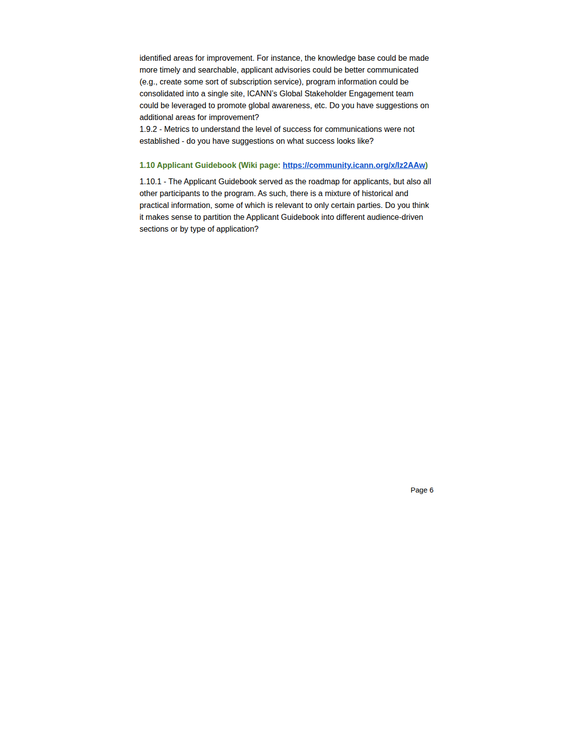identified areas for improvement. For instance, the knowledge base could be made more timely and searchable, applicant advisories could be better communicated (e.g., create some sort of subscription service), program information could be consolidated into a single site, ICANN’s Global Stakeholder Engagement team could be leveraged to promote global awareness, etc. Do you have suggestions on additional areas for improvement?
1.9.2 - Metrics to understand the level of success for communications were not established - do you have suggestions on what success looks like?
1.10 Applicant Guidebook (Wiki page: https://community.icann.org/x/Iz2AAw)
1.10.1 - The Applicant Guidebook served as the roadmap for applicants, but also all other participants to the program. As such, there is a mixture of historical and practical information, some of which is relevant to only certain parties. Do you think it makes sense to partition the Applicant Guidebook into different audience-driven sections or by type of application?
Page 6